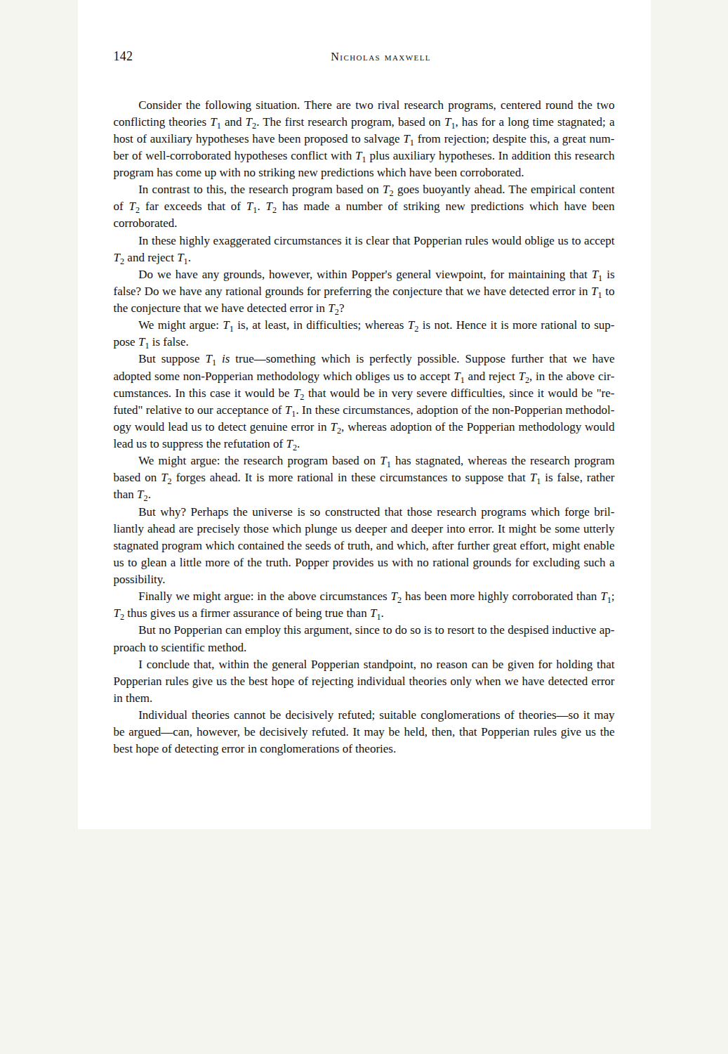142 Nicholas Maxwell
Consider the following situation. There are two rival research programs, centered round the two conflicting theories T1 and T2. The first research program, based on T1, has for a long time stagnated; a host of auxiliary hypotheses have been proposed to salvage T1 from rejection; despite this, a great number of well-corroborated hypotheses conflict with T1 plus auxiliary hypotheses. In addition this research program has come up with no striking new predictions which have been corroborated.
In contrast to this, the research program based on T2 goes buoyantly ahead. The empirical content of T2 far exceeds that of T1. T2 has made a number of striking new predictions which have been corroborated.
In these highly exaggerated circumstances it is clear that Popperian rules would oblige us to accept T2 and reject T1.
Do we have any grounds, however, within Popper's general viewpoint, for maintaining that T1 is false? Do we have any rational grounds for preferring the conjecture that we have detected error in T1 to the conjecture that we have detected error in T2?
We might argue: T1 is, at least, in difficulties; whereas T2 is not. Hence it is more rational to suppose T1 is false.
But suppose T1 is true—something which is perfectly possible. Suppose further that we have adopted some non-Popperian methodology which obliges us to accept T1 and reject T2, in the above circumstances. In this case it would be T2 that would be in very severe difficulties, since it would be "refuted" relative to our acceptance of T1. In these circumstances, adoption of the non-Popperian methodology would lead us to detect genuine error in T2, whereas adoption of the Popperian methodology would lead us to suppress the refutation of T2.
We might argue: the research program based on T1 has stagnated, whereas the research program based on T2 forges ahead. It is more rational in these circumstances to suppose that T1 is false, rather than T2.
But why? Perhaps the universe is so constructed that those research programs which forge brilliantly ahead are precisely those which plunge us deeper and deeper into error. It might be some utterly stagnated program which contained the seeds of truth, and which, after further great effort, might enable us to glean a little more of the truth. Popper provides us with no rational grounds for excluding such a possibility.
Finally we might argue: in the above circumstances T2 has been more highly corroborated than T1; T2 thus gives us a firmer assurance of being true than T1.
But no Popperian can employ this argument, since to do so is to resort to the despised inductive approach to scientific method.
I conclude that, within the general Popperian standpoint, no reason can be given for holding that Popperian rules give us the best hope of rejecting individual theories only when we have detected error in them.
Individual theories cannot be decisively refuted; suitable conglomerations of theories—so it may be argued—can, however, be decisively refuted. It may be held, then, that Popperian rules give us the best hope of detecting error in conglomerations of theories.